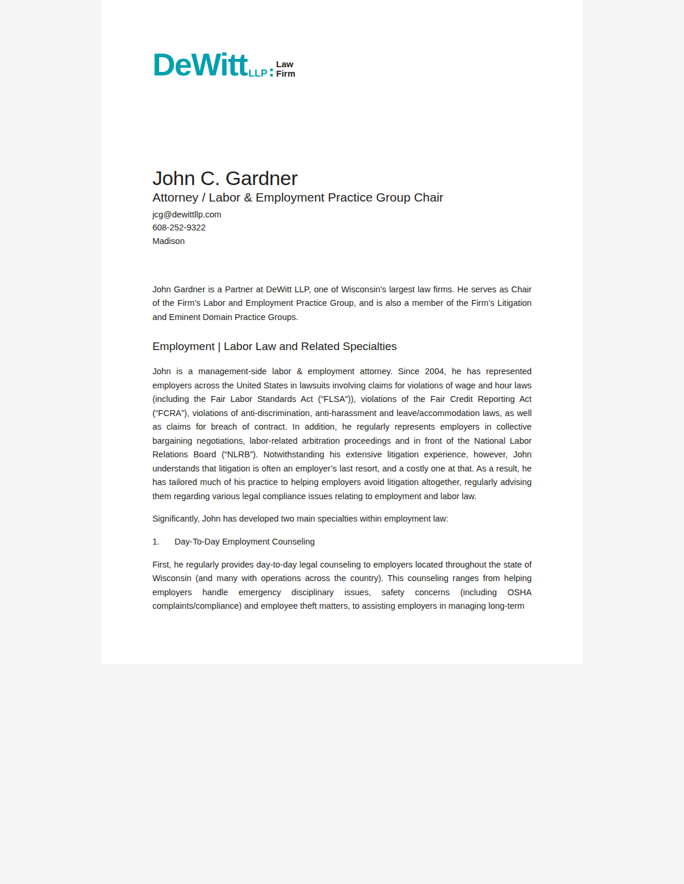DeWitt LLP Law Firm
John C. Gardner
Attorney / Labor & Employment Practice Group Chair
jcg@dewittllp.com
608-252-9322
Madison
John Gardner is a Partner at DeWitt LLP, one of Wisconsin’s largest law firms. He serves as Chair of the Firm’s Labor and Employment Practice Group, and is also a member of the Firm’s Litigation and Eminent Domain Practice Groups.
Employment | Labor Law and Related Specialties
John is a management-side labor & employment attorney. Since 2004, he has represented employers across the United States in lawsuits involving claims for violations of wage and hour laws (including the Fair Labor Standards Act (“FLSA”)), violations of the Fair Credit Reporting Act (“FCRA”), violations of anti-discrimination, anti-harassment and leave/accommodation laws, as well as claims for breach of contract. In addition, he regularly represents employers in collective bargaining negotiations, labor-related arbitration proceedings and in front of the National Labor Relations Board (“NLRB”). Notwithstanding his extensive litigation experience, however, John understands that litigation is often an employer’s last resort, and a costly one at that. As a result, he has tailored much of his practice to helping employers avoid litigation altogether, regularly advising them regarding various legal compliance issues relating to employment and labor law.
Significantly, John has developed two main specialties within employment law:
1. Day-To-Day Employment Counseling
First, he regularly provides day-to-day legal counseling to employers located throughout the state of Wisconsin (and many with operations across the country). This counseling ranges from helping employers handle emergency disciplinary issues, safety concerns (including OSHA complaints/compliance) and employee theft matters, to assisting employers in managing long-term